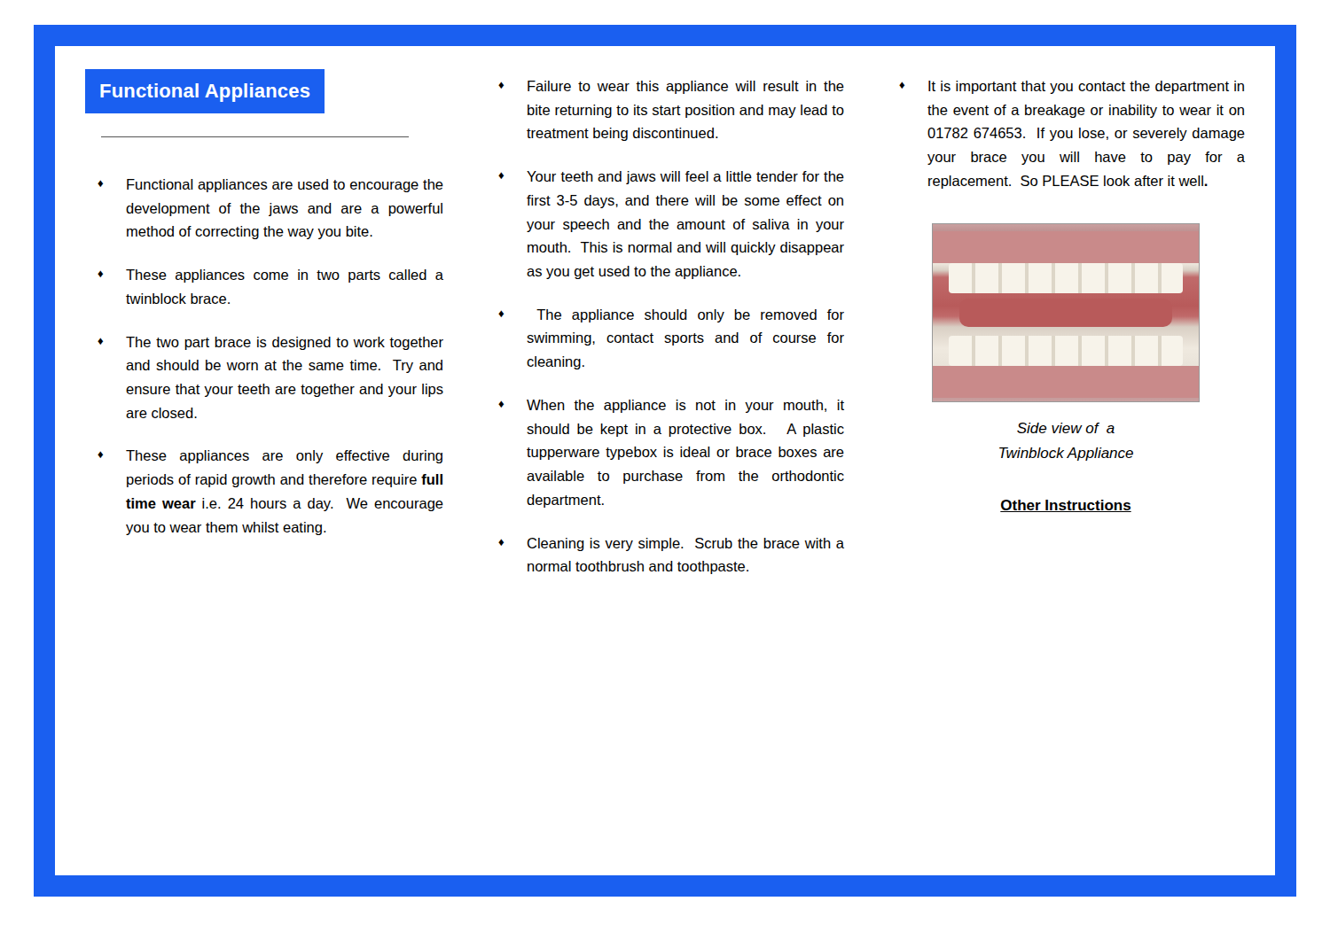Functional Appliances
Functional appliances are used to encourage the development of the jaws and are a powerful method of correcting the way you bite.
These appliances come in two parts called a twinblock brace.
The two part brace is designed to work together and should be worn at the same time. Try and ensure that your teeth are together and your lips are closed.
These appliances are only effective during periods of rapid growth and therefore require full time wear i.e. 24 hours a day. We encourage you to wear them whilst eating.
Failure to wear this appliance will result in the bite returning to its start position and may lead to treatment being discontinued.
Your teeth and jaws will feel a little tender for the first 3-5 days, and there will be some effect on your speech and the amount of saliva in your mouth. This is normal and will quickly disappear as you get used to the appliance.
The appliance should only be removed for swimming, contact sports and of course for cleaning.
When the appliance is not in your mouth, it should be kept in a protective box. A plastic tupperware typebox is ideal or brace boxes are available to purchase from the orthodontic department.
Cleaning is very simple. Scrub the brace with a normal toothbrush and toothpaste.
It is important that you contact the department in the event of a breakage or inability to wear it on 01782 674653. If you lose, or severely damage your brace you will have to pay for a replacement. So PLEASE look after it well.
Side view of a
Twinblock Appliance
Other Instructions